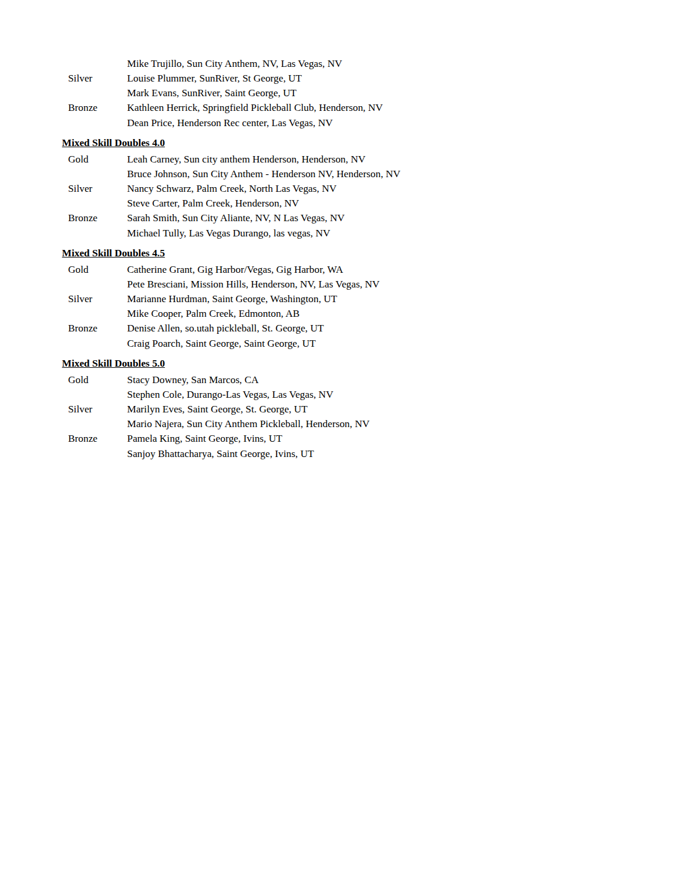| | Mike Trujillo, Sun City Anthem, NV, Las Vegas, NV |
| Silver | Louise Plummer, SunRiver, St George, UT |
| | Mark Evans, SunRiver, Saint George, UT |
| Bronze | Kathleen Herrick, Springfield Pickleball Club, Henderson, NV |
| | Dean Price, Henderson Rec center, Las Vegas, NV |
Mixed Skill Doubles 4.0
| Gold | Leah Carney, Sun city anthem Henderson, Henderson, NV |
| | Bruce Johnson, Sun City Anthem - Henderson NV, Henderson, NV |
| Silver | Nancy Schwarz, Palm Creek, North Las Vegas, NV |
| | Steve Carter, Palm Creek, Henderson, NV |
| Bronze | Sarah Smith, Sun City Aliante, NV, N Las Vegas, NV |
| | Michael Tully, Las Vegas Durango, las vegas, NV |
Mixed Skill Doubles 4.5
| Gold | Catherine Grant, Gig Harbor/Vegas, Gig Harbor, WA |
| | Pete Bresciani, Mission Hills, Henderson, NV, Las Vegas, NV |
| Silver | Marianne Hurdman, Saint George, Washington, UT |
| | Mike Cooper, Palm Creek, Edmonton, AB |
| Bronze | Denise Allen, so.utah pickleball, St. George, UT |
| | Craig Poarch, Saint George, Saint George, UT |
Mixed Skill Doubles 5.0
| Gold | Stacy Downey, San Marcos, CA |
| | Stephen Cole, Durango-Las Vegas, Las Vegas, NV |
| Silver | Marilyn Eves, Saint George, St. George, UT |
| | Mario Najera, Sun City Anthem Pickleball, Henderson, NV |
| Bronze | Pamela King, Saint George, Ivins, UT |
| | Sanjoy Bhattacharya, Saint George, Ivins, UT |